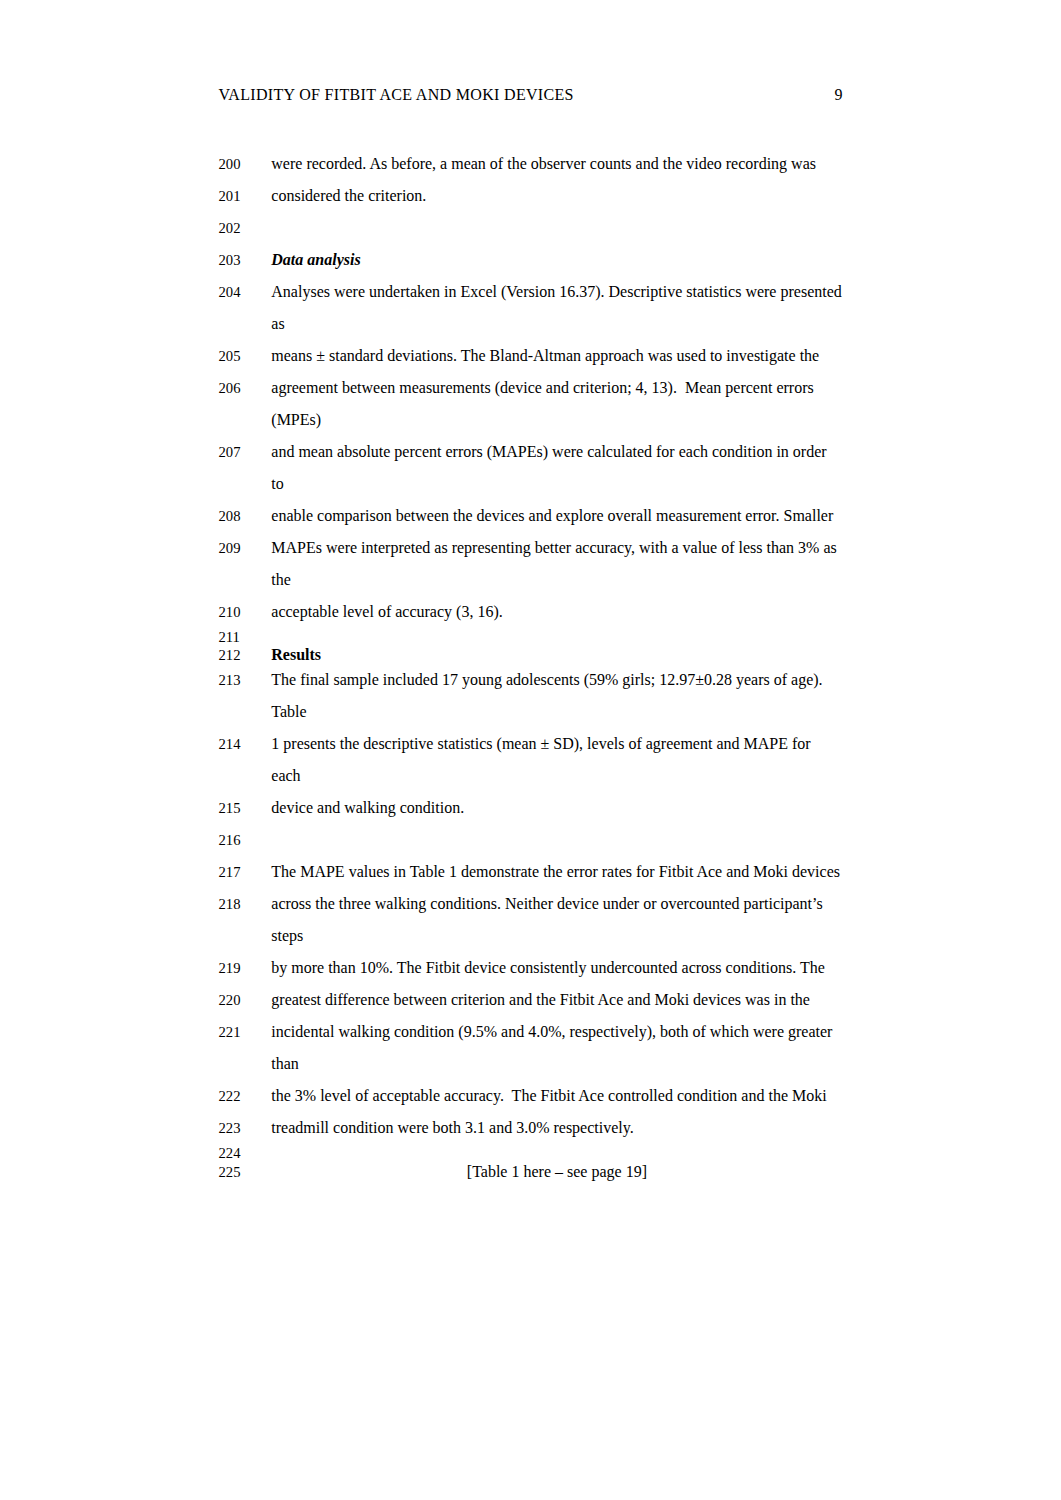VALIDITY OF FITBIT ACE AND MOKI DEVICES
9
200 were recorded. As before, a mean of the observer counts and the video recording was
201 considered the criterion.
202
203 Data analysis
204 Analyses were undertaken in Excel (Version 16.37). Descriptive statistics were presented as
205 means ± standard deviations. The Bland-Altman approach was used to investigate the
206 agreement between measurements (device and criterion; 4, 13). Mean percent errors (MPEs)
207 and mean absolute percent errors (MAPEs) were calculated for each condition in order to
208 enable comparison between the devices and explore overall measurement error. Smaller
209 MAPEs were interpreted as representing better accuracy, with a value of less than 3% as the
210 acceptable level of accuracy (3, 16).
211
212 Results
213 The final sample included 17 young adolescents (59% girls; 12.97±0.28 years of age). Table
2141 presents the descriptive statistics (mean ± SD), levels of agreement and MAPE for each
215 device and walking condition.
216
217 The MAPE values in Table 1 demonstrate the error rates for Fitbit Ace and Moki devices
218 across the three walking conditions. Neither device under or overcounted participant’s steps
219 by more than 10%. The Fitbit device consistently undercounted across conditions. The
220 greatest difference between criterion and the Fitbit Ace and Moki devices was in the
221 incidental walking condition (9.5% and 4.0%, respectively), both of which were greater than
222 the 3% level of acceptable accuracy. The Fitbit Ace controlled condition and the Moki
223 treadmill condition were both 3.1 and 3.0% respectively.
224
225[Table 1 here – see page 19]